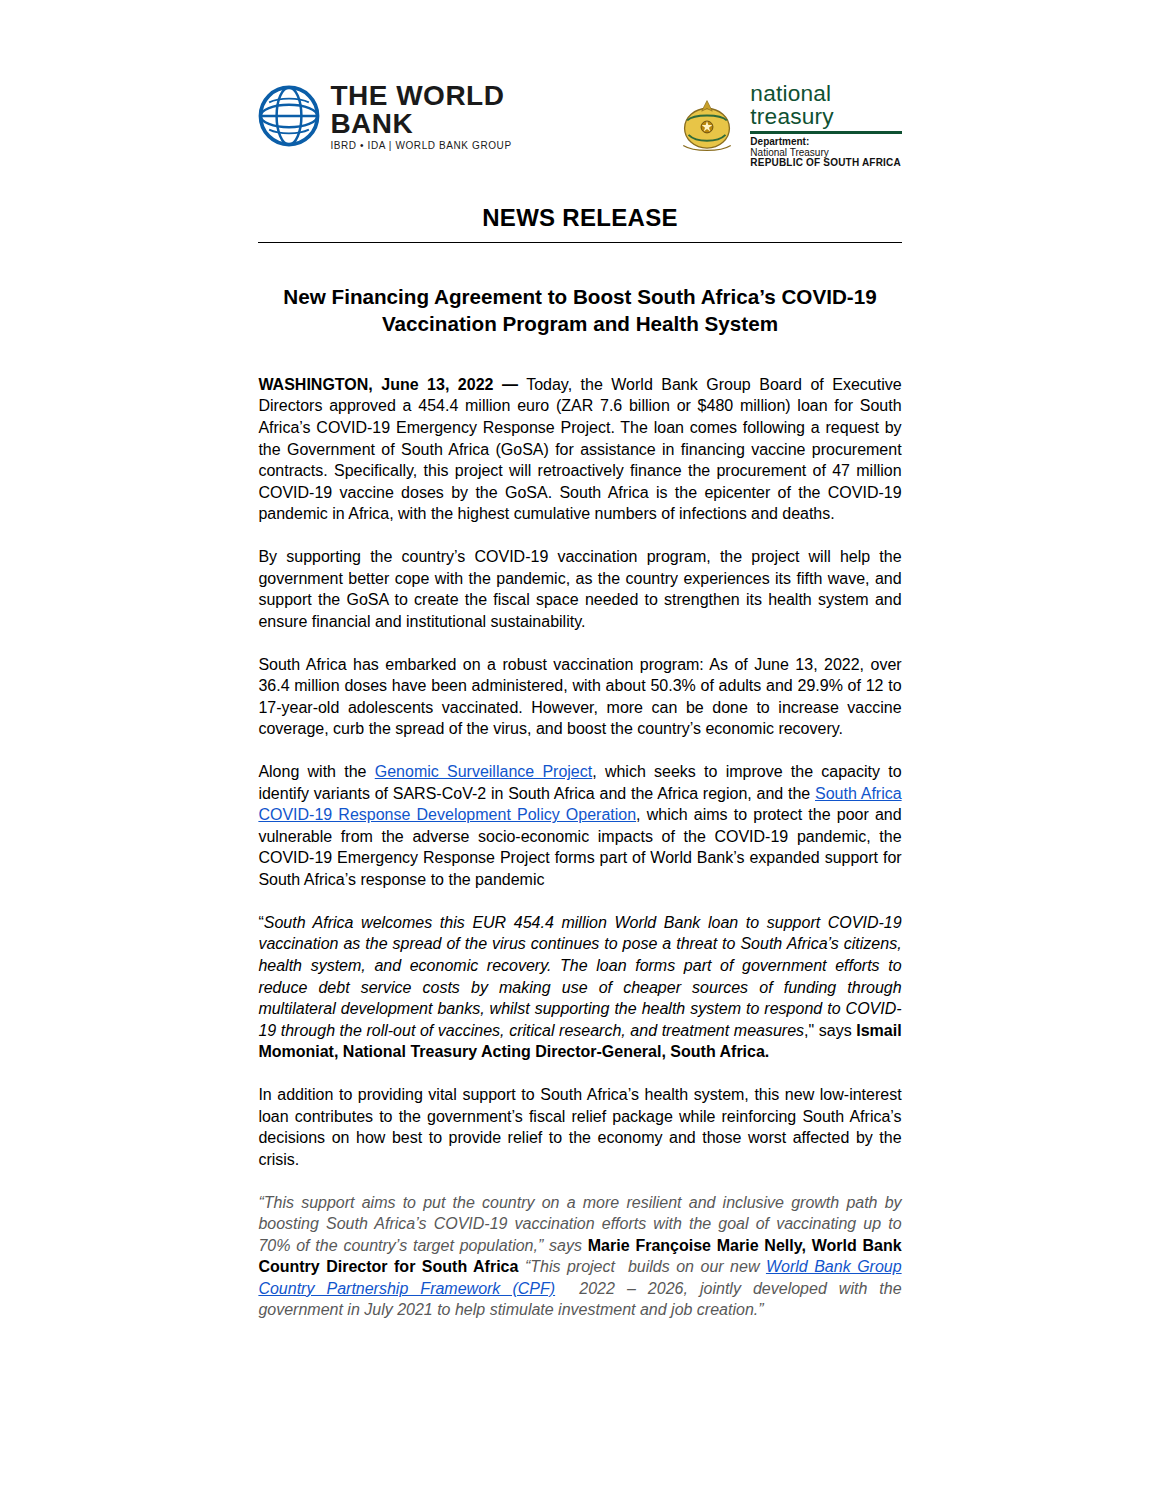THE WORLD BANK
IBRD • IDA | WORLD BANK GROUP
national treasury
Department:
National Treasury
REPUBLIC OF SOUTH AFRICA
NEWS RELEASE
New Financing Agreement to Boost South Africa’s COVID-19
Vaccination Program and Health System
WASHINGTON, June 13, 2022 — Today, the World Bank Group Board of Executive Directors approved a 454.4 million euro (ZAR 7.6 billion or $480 million) loan for South Africa’s COVID-19 Emergency Response Project. The loan comes following a request by the Government of South Africa (GoSA) for assistance in financing vaccine procurement contracts. Specifically, this project will retroactively finance the procurement of 47 million COVID-19 vaccine doses by the GoSA. South Africa is the epicenter of the COVID-19 pandemic in Africa, with the highest cumulative numbers of infections and deaths.
By supporting the country’s COVID-19 vaccination program, the project will help the government better cope with the pandemic, as the country experiences its fifth wave, and support the GoSA to create the fiscal space needed to strengthen its health system and ensure financial and institutional sustainability.
South Africa has embarked on a robust vaccination program: As of June 13, 2022, over 36.4 million doses have been administered, with about 50.3% of adults and 29.9% of 12 to 17-year-old adolescents vaccinated. However, more can be done to increase vaccine coverage, curb the spread of the virus, and boost the country’s economic recovery.
Along with the Genomic Surveillance Project, which seeks to improve the capacity to identify variants of SARS-CoV-2 in South Africa and the Africa region, and the South Africa COVID-19 Response Development Policy Operation, which aims to protect the poor and vulnerable from the adverse socio-economic impacts of the COVID-19 pandemic, the COVID-19 Emergency Response Project forms part of World Bank’s expanded support for South Africa’s response to the pandemic
“South Africa welcomes this EUR 454.4 million World Bank loan to support COVID-19 vaccination as the spread of the virus continues to pose a threat to South Africa’s citizens, health system, and economic recovery. The loan forms part of government efforts to reduce debt service costs by making use of cheaper sources of funding through multilateral development banks, whilst supporting the health system to respond to COVID-19 through the roll-out of vaccines, critical research, and treatment measures," says Ismail Momoniat, National Treasury Acting Director-General, South Africa.
In addition to providing vital support to South Africa’s health system, this new low-interest loan contributes to the government’s fiscal relief package while reinforcing South Africa’s decisions on how best to provide relief to the economy and those worst affected by the crisis.
“This support aims to put the country on a more resilient and inclusive growth path by boosting South Africa’s COVID-19 vaccination efforts with the goal of vaccinating up to 70% of the country’s target population,” says Marie Françoise Marie Nelly, World Bank Country Director for South Africa “This project builds on our new World Bank Group Country Partnership Framework (CPF) 2022 – 2026, jointly developed with the government in July 2021 to help stimulate investment and job creation.”